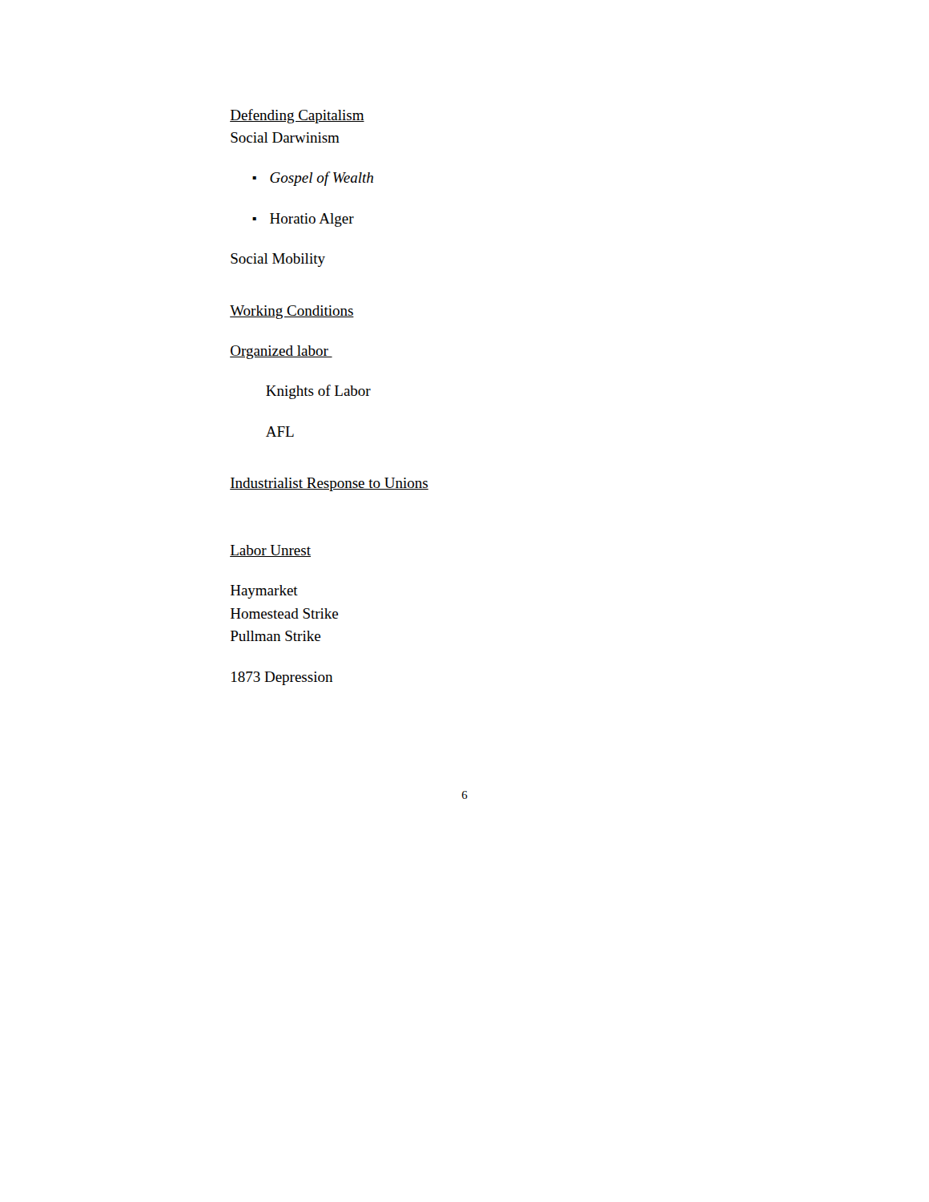Defending Capitalism
Social Darwinism
Gospel of Wealth
Horatio Alger
Social Mobility
Working Conditions
Organized labor
Knights of Labor
AFL
Industrialist Response to Unions
Labor Unrest
Haymarket
Homestead Strike
Pullman Strike
1873 Depression
6